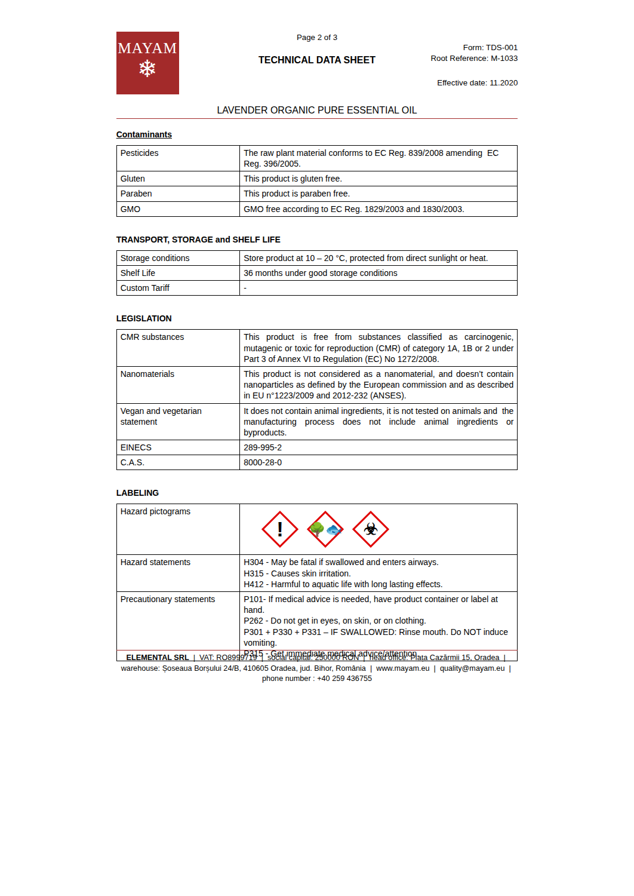MAYAM
❄
Page 2 of 3
Form: TDS-001
Root Reference: M-1033
TECHNICAL DATA SHEET
Effective date: 11.2020
LAVENDER ORGANIC PURE ESSENTIAL OIL
Contaminants
| Pesticides | The raw plant material conforms to EC Reg. 839/2008 amending EC Reg. 396/2005. |
| Gluten | This product is gluten free. |
| Paraben | This product is paraben free. |
| GMO | GMO free according to EC Reg. 1829/2003 and 1830/2003. |
TRANSPORT, STORAGE and SHELF LIFE
| Storage conditions | Store product at 10 – 20 °C, protected from direct sunlight or heat. |
| Shelf Life | 36 months under good storage conditions |
| Custom Tariff | - |
LEGISLATION
| CMR substances | This product is free from substances classified as carcinogenic, mutagenic or toxic for reproduction (CMR) of category 1A, 1B or 2 under Part 3 of Annex VI to Regulation (EC) No 1272/2008. |
| Nanomaterials | This product is not considered as a nanomaterial, and doesn’t contain nanoparticles as defined by the European commission and as described in EU n°1223/2009 and 2012-232 (ANSES). |
| Vegan and vegetarian statement | It does not contain animal ingredients, it is not tested on animals and the manufacturing process does not include animal ingredients or byproducts. |
| EINECS | 289-995-2 |
| C.A.S. | 8000-28-0 |
LABELING
| Hazard pictograms | ! 🌳🐟 ☣ |
| Hazard statements | H304 - May be fatal if swallowed and enters airways. H315 - Causes skin irritation. H412 - Harmful to aquatic life with long lasting effects. |
| Precautionary statements | P101- If medical advice is needed, have product container or label at hand. P262 - Do not get in eyes, on skin, or on clothing. P301 + P330 + P331 – IF SWALLOWED: Rinse mouth. Do NOT induce vomiting. P315 - Get immediate medical advice/attention. |
ELEMENTAL SRL | VAT: RO8999719 | social capital: 250000 RON | head office: Piața Cazărmii 15, Oradea | warehouse: Șoseaua Borșului 24/B, 410605 Oradea, jud. Bihor, România | www.mayam.eu | quality@mayam.eu | phone number : +40 259 436755